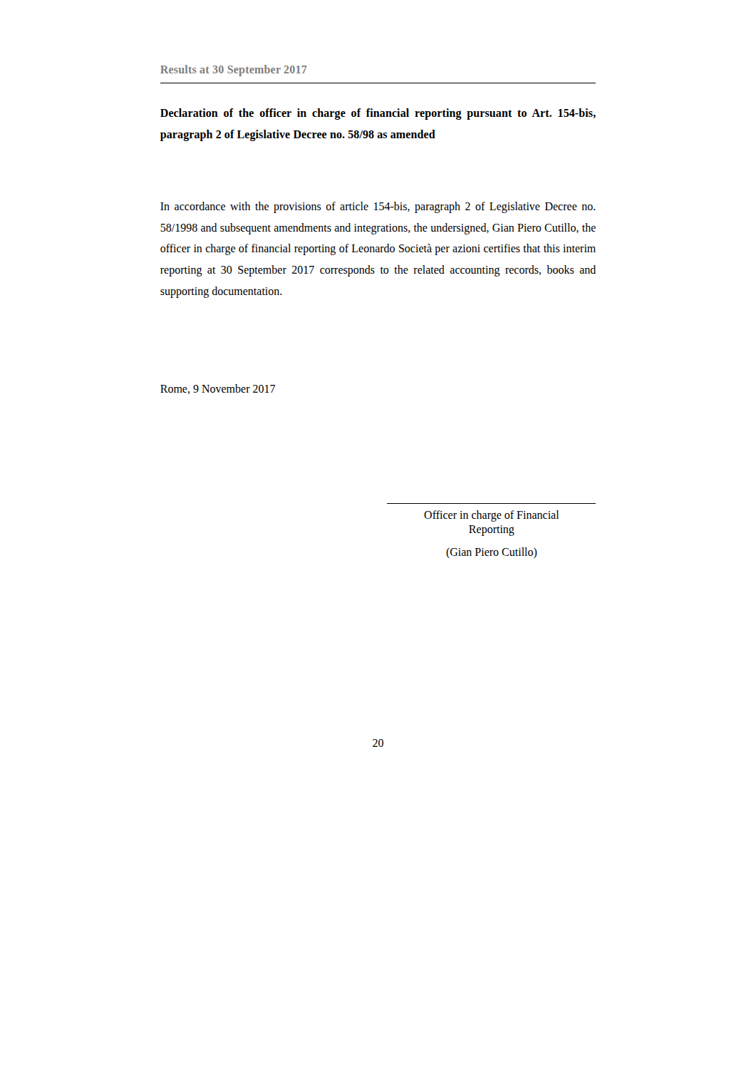Results at 30 September 2017
Declaration of the officer in charge of financial reporting pursuant to Art. 154-bis, paragraph 2 of Legislative Decree no. 58/98 as amended
In accordance with the provisions of article 154-bis, paragraph 2 of Legislative Decree no. 58/1998 and subsequent amendments and integrations, the undersigned, Gian Piero Cutillo, the officer in charge of financial reporting of Leonardo Società per azioni certifies that this interim reporting at 30 September 2017 corresponds to the related accounting records, books and supporting documentation.
Rome, 9 November 2017
Officer in charge of Financial
Reporting
(Gian Piero Cutillo)
20